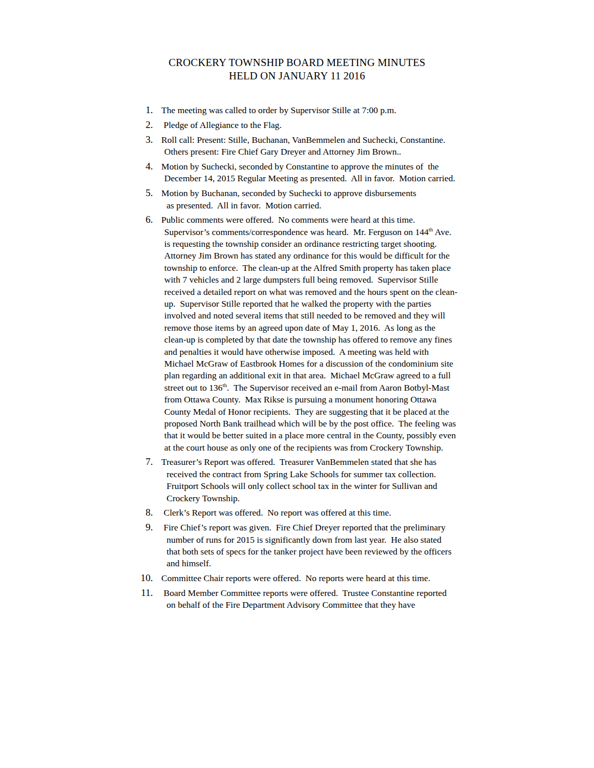CROCKERY TOWNSHIP BOARD MEETING MINUTES
HELD ON JANUARY 11 2016
The meeting was called to order by Supervisor Stille at 7:00 p.m.
Pledge of Allegiance to the Flag.
Roll call: Present: Stille, Buchanan, VanBemmelen and Suchecki, Constantine. Others present: Fire Chief Gary Dreyer and Attorney Jim Brown..
Motion by Suchecki, seconded by Constantine to approve the minutes of the December 14, 2015 Regular Meeting as presented. All in favor. Motion carried.
Motion by Buchanan, seconded by Suchecki to approve disbursements as presented. All in favor. Motion carried.
Public comments were offered. No comments were heard at this time. Supervisor’s comments/correspondence was heard. Mr. Ferguson on 144th Ave. is requesting the township consider an ordinance restricting target shooting. Attorney Jim Brown has stated any ordinance for this would be difficult for the township to enforce. The clean-up at the Alfred Smith property has taken place with 7 vehicles and 2 large dumpsters full being removed. Supervisor Stille received a detailed report on what was removed and the hours spent on the clean-up. Supervisor Stille reported that he walked the property with the parties involved and noted several items that still needed to be removed and they will remove those items by an agreed upon date of May 1, 2016. As long as the clean-up is completed by that date the township has offered to remove any fines and penalties it would have otherwise imposed. A meeting was held with Michael McGraw of Eastbrook Homes for a discussion of the condominium site plan regarding an additional exit in that area. Michael McGraw agreed to a full street out to 136th. The Supervisor received an e-mail from Aaron Botbyl-Mast from Ottawa County. Max Rikse is pursuing a monument honoring Ottawa County Medal of Honor recipients. They are suggesting that it be placed at the proposed North Bank trailhead which will be by the post office. The feeling was that it would be better suited in a place more central in the County, possibly even at the court house as only one of the recipients was from Crockery Township.
Treasurer’s Report was offered. Treasurer VanBemmelen stated that she has received the contract from Spring Lake Schools for summer tax collection. Fruitport Schools will only collect school tax in the winter for Sullivan and Crockery Township.
Clerk’s Report was offered. No report was offered at this time.
Fire Chief’s report was given. Fire Chief Dreyer reported that the preliminary number of runs for 2015 is significantly down from last year. He also stated that both sets of specs for the tanker project have been reviewed by the officers and himself.
Committee Chair reports were offered. No reports were heard at this time.
Board Member Committee reports were offered. Trustee Constantine reported on behalf of the Fire Department Advisory Committee that they have